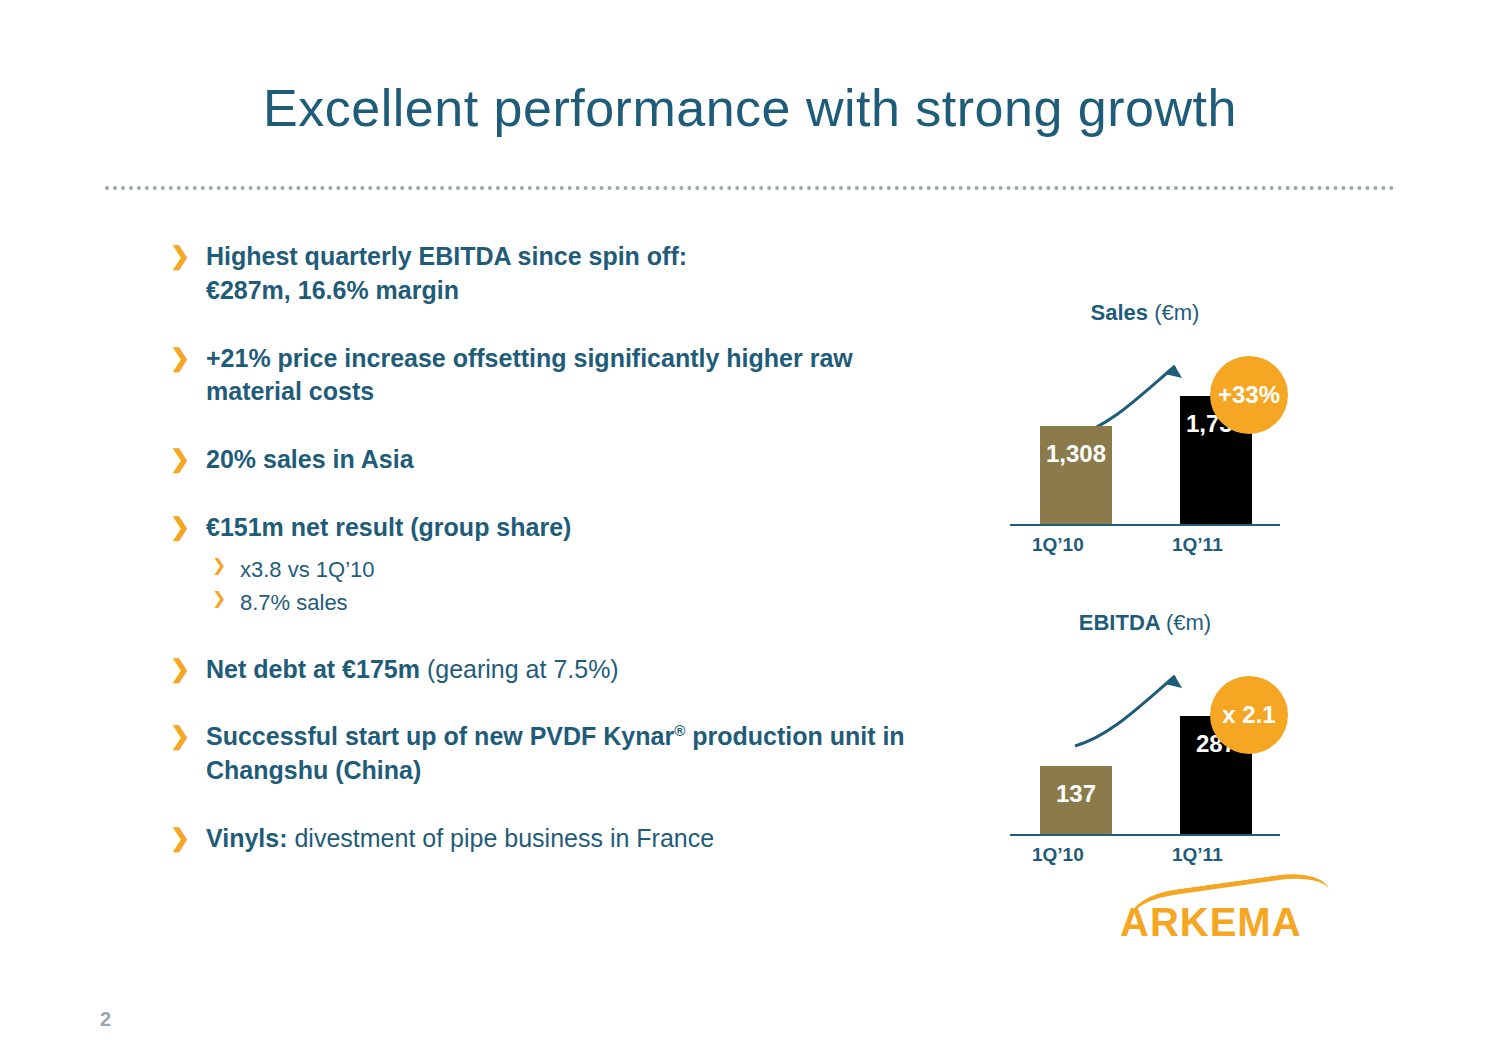Excellent performance with strong growth
Highest quarterly EBITDA since spin off:
€287m, 16.6% margin
+21% price increase offsetting significantly higher raw material costs
20% sales in Asia
€151m net result (group share)
x3.8 vs 1Q’10
8.7% sales
Net debt at €175m (gearing at 7.5%)
Successful start up of new PVDF Kynar® production unit in Changshu (China)
Vinyls: divestment of pipe business in France
Sales (€m)
1,308
1,733
+33%
1Q’10 1Q’11
EBITDA (€m)
137
287
x 2.1
1Q’10 1Q’11
ARKEMA
2